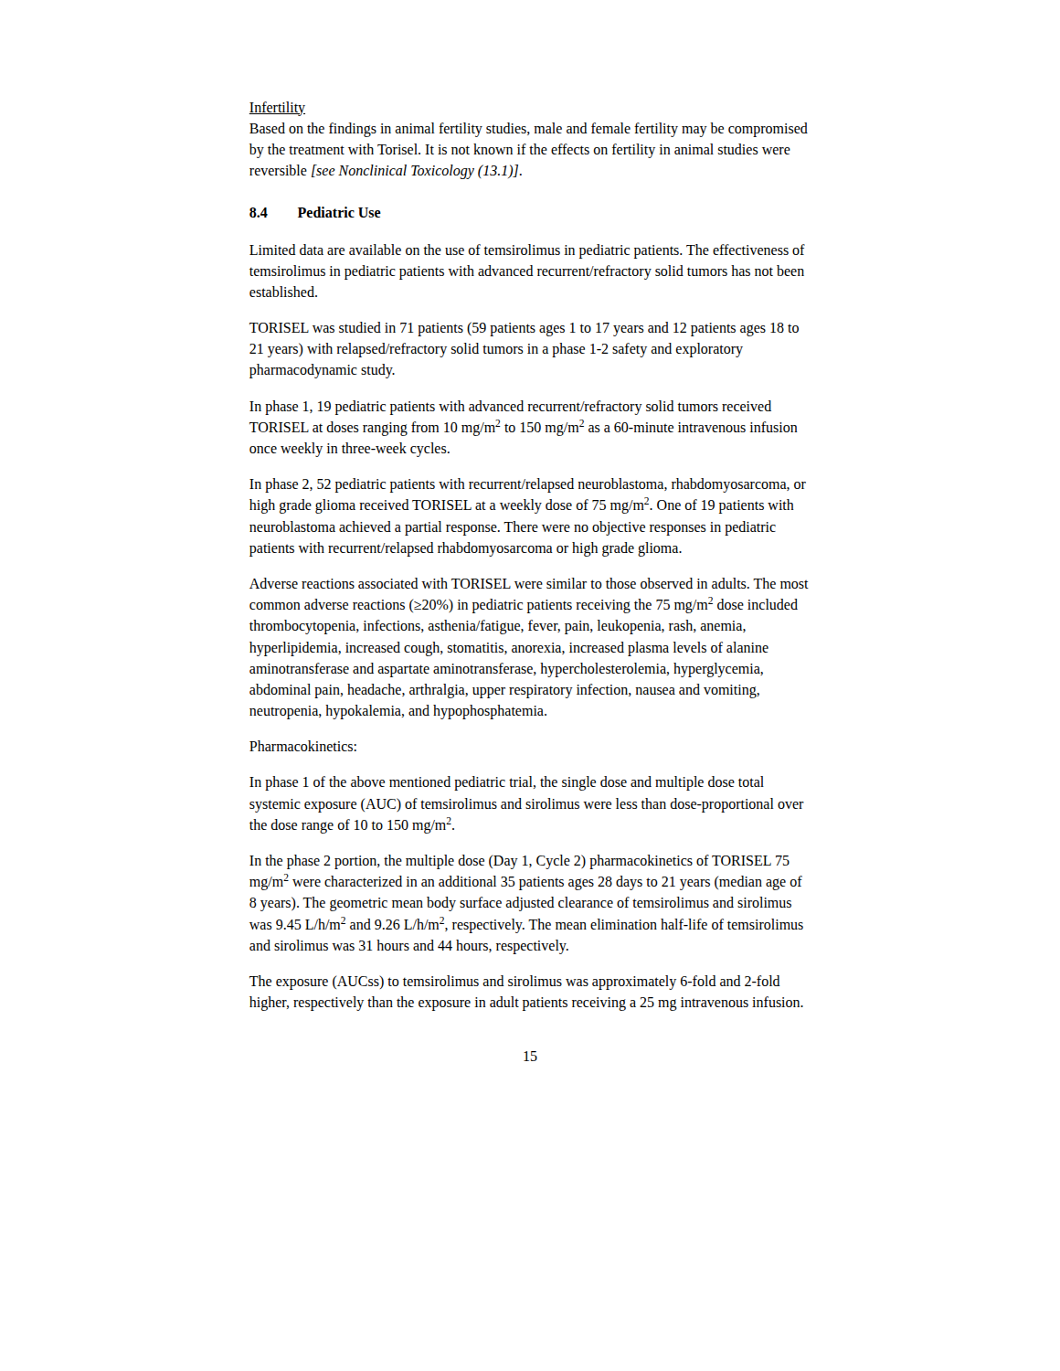Infertility
Based on the findings in animal fertility studies, male and female fertility may be compromised by the treatment with Torisel. It is not known if the effects on fertility in animal studies were reversible [see Nonclinical Toxicology (13.1)].
8.4 Pediatric Use
Limited data are available on the use of temsirolimus in pediatric patients. The effectiveness of temsirolimus in pediatric patients with advanced recurrent/refractory solid tumors has not been established.
TORISEL was studied in 71 patients (59 patients ages 1 to 17 years and 12 patients ages 18 to 21 years) with relapsed/refractory solid tumors in a phase 1-2 safety and exploratory pharmacodynamic study.
In phase 1, 19 pediatric patients with advanced recurrent/refractory solid tumors received TORISEL at doses ranging from 10 mg/m2 to 150 mg/m2 as a 60-minute intravenous infusion once weekly in three-week cycles.
In phase 2, 52 pediatric patients with recurrent/relapsed neuroblastoma, rhabdomyosarcoma, or high grade glioma received TORISEL at a weekly dose of 75 mg/m2. One of 19 patients with neuroblastoma achieved a partial response. There were no objective responses in pediatric patients with recurrent/relapsed rhabdomyosarcoma or high grade glioma.
Adverse reactions associated with TORISEL were similar to those observed in adults. The most common adverse reactions (≥20%) in pediatric patients receiving the 75 mg/m2 dose included thrombocytopenia, infections, asthenia/fatigue, fever, pain, leukopenia, rash, anemia, hyperlipidemia, increased cough, stomatitis, anorexia, increased plasma levels of alanine aminotransferase and aspartate aminotransferase, hypercholesterolemia, hyperglycemia, abdominal pain, headache, arthralgia, upper respiratory infection, nausea and vomiting, neutropenia, hypokalemia, and hypophosphatemia.
Pharmacokinetics:
In phase 1 of the above mentioned pediatric trial, the single dose and multiple dose total systemic exposure (AUC) of temsirolimus and sirolimus were less than dose-proportional over the dose range of 10 to 150 mg/m2.
In the phase 2 portion, the multiple dose (Day 1, Cycle 2) pharmacokinetics of TORISEL 75 mg/m2 were characterized in an additional 35 patients ages 28 days to 21 years (median age of 8 years). The geometric mean body surface adjusted clearance of temsirolimus and sirolimus was 9.45 L/h/m2 and 9.26 L/h/m2, respectively. The mean elimination half-life of temsirolimus and sirolimus was 31 hours and 44 hours, respectively.
The exposure (AUCss) to temsirolimus and sirolimus was approximately 6-fold and 2-fold higher, respectively than the exposure in adult patients receiving a 25 mg intravenous infusion.
15